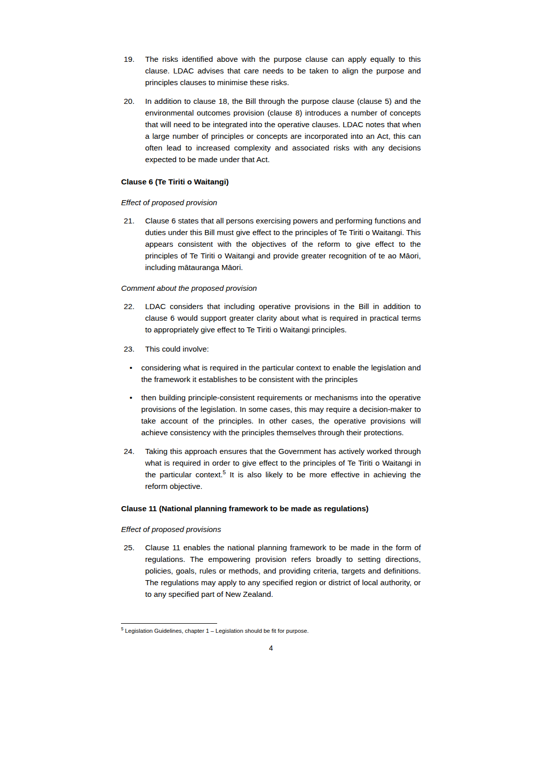19.
The risks identified above with the purpose clause can apply equally to this clause. LDAC advises that care needs to be taken to align the purpose and principles clauses to minimise these risks.
20.
In addition to clause 18, the Bill through the purpose clause (clause 5) and the environmental outcomes provision (clause 8) introduces a number of concepts that will need to be integrated into the operative clauses. LDAC notes that when a large number of principles or concepts are incorporated into an Act, this can often lead to increased complexity and associated risks with any decisions expected to be made under that Act.
Clause 6 (Te Tiriti o Waitangi)
Effect of proposed provision
21.
Clause 6 states that all persons exercising powers and performing functions and duties under this Bill must give effect to the principles of Te Tiriti o Waitangi. This appears consistent with the objectives of the reform to give effect to the principles of Te Tiriti o Waitangi and provide greater recognition of te ao Māori, including mātauranga Māori.
Comment about the proposed provision
22.
LDAC considers that including operative provisions in the Bill in addition to clause 6 would support greater clarity about what is required in practical terms to appropriately give effect to Te Tiriti o Waitangi principles.
23.
This could involve:
considering what is required in the particular context to enable the legislation and the framework it establishes to be consistent with the principles
then building principle-consistent requirements or mechanisms into the operative provisions of the legislation. In some cases, this may require a decision-maker to take account of the principles. In other cases, the operative provisions will achieve consistency with the principles themselves through their protections.
24.
Taking this approach ensures that the Government has actively worked through what is required in order to give effect to the principles of Te Tiriti o Waitangi in the particular context.5 It is also likely to be more effective in achieving the reform objective.
Clause 11 (National planning framework to be made as regulations)
Effect of proposed provisions
25.
Clause 11 enables the national planning framework to be made in the form of regulations. The empowering provision refers broadly to setting directions, policies, goals, rules or methods, and providing criteria, targets and definitions. The regulations may apply to any specified region or district of local authority, or to any specified part of New Zealand.
5 Legislation Guidelines, chapter 1 – Legislation should be fit for purpose.
4